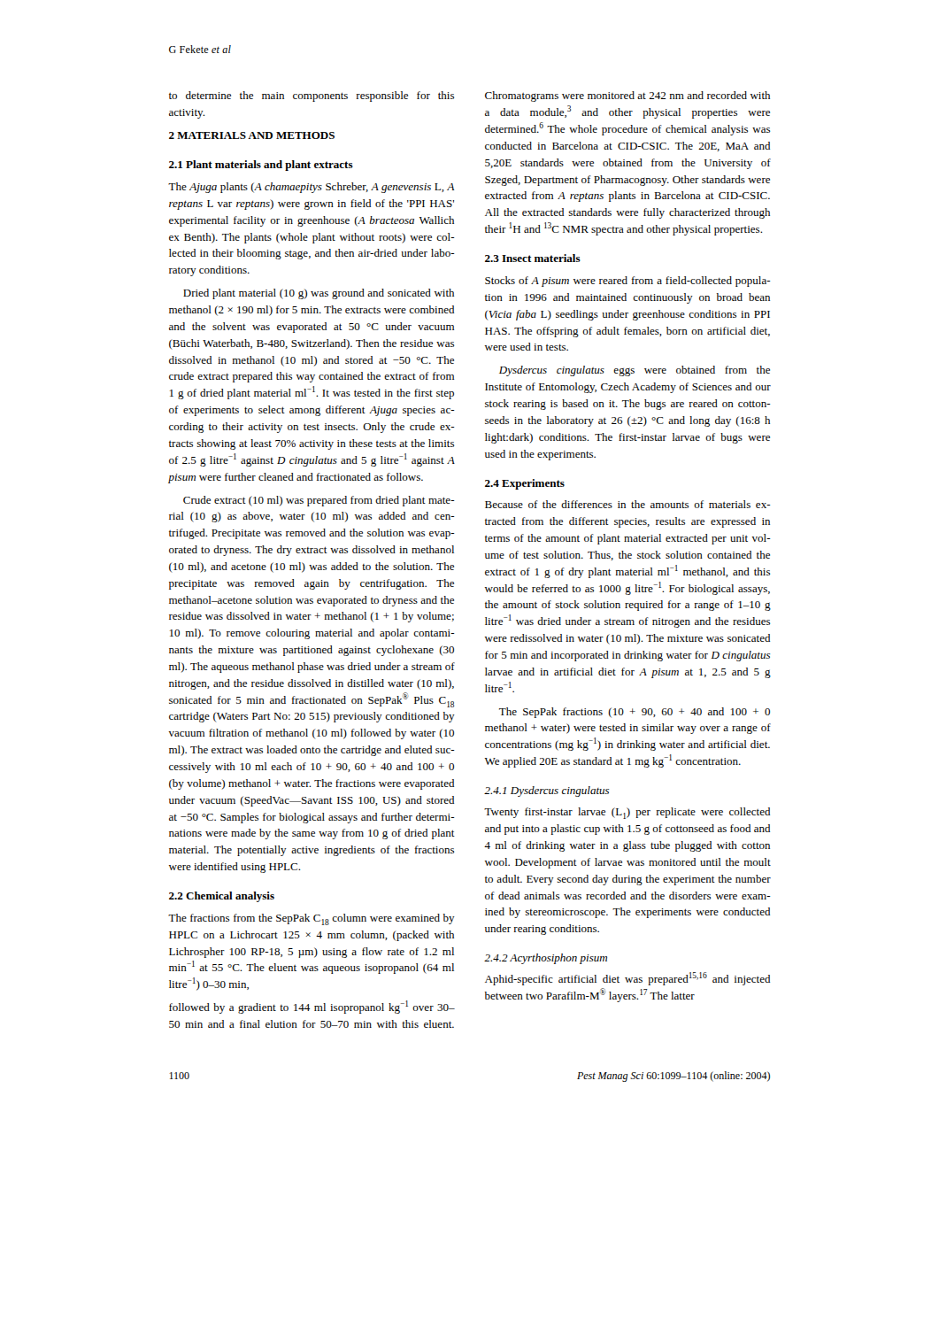G Fekete et al
to determine the main components responsible for this activity.
2 MATERIALS AND METHODS
2.1 Plant materials and plant extracts
The Ajuga plants (A chamaepitys Schreber, A genevensis L, A reptans L var reptans) were grown in field of the 'PPI HAS' experimental facility or in greenhouse (A bracteosa Wallich ex Benth). The plants (whole plant without roots) were collected in their blooming stage, and then air-dried under laboratory conditions.
Dried plant material (10 g) was ground and sonicated with methanol (2 × 190 ml) for 5 min. The extracts were combined and the solvent was evaporated at 50 °C under vacuum (Büchi Waterbath, B-480, Switzerland). Then the residue was dissolved in methanol (10 ml) and stored at −50 °C. The crude extract prepared this way contained the extract of from 1 g of dried plant material ml−1. It was tested in the first step of experiments to select among different Ajuga species according to their activity on test insects. Only the crude extracts showing at least 70% activity in these tests at the limits of 2.5 g litre−1 against D cingulatus and 5 g litre−1 against A pisum were further cleaned and fractionated as follows.
Crude extract (10 ml) was prepared from dried plant material (10 g) as above, water (10 ml) was added and centrifuged. Precipitate was removed and the solution was evaporated to dryness. The dry extract was dissolved in methanol (10 ml), and acetone (10 ml) was added to the solution. The precipitate was removed again by centrifugation. The methanol–acetone solution was evaporated to dryness and the residue was dissolved in water + methanol (1 + 1 by volume; 10 ml). To remove colouring material and apolar contaminants the mixture was partitioned against cyclohexane (30 ml). The aqueous methanol phase was dried under a stream of nitrogen, and the residue dissolved in distilled water (10 ml), sonicated for 5 min and fractionated on SepPak® Plus C18 cartridge (Waters Part No: 20 515) previously conditioned by vacuum filtration of methanol (10 ml) followed by water (10 ml). The extract was loaded onto the cartridge and eluted successively with 10 ml each of 10 + 90, 60 + 40 and 100 + 0 (by volume) methanol + water. The fractions were evaporated under vacuum (SpeedVac—Savant ISS 100, US) and stored at −50 °C. Samples for biological assays and further determinations were made by the same way from 10 g of dried plant material. The potentially active ingredients of the fractions were identified using HPLC.
2.2 Chemical analysis
The fractions from the SepPak C18 column were examined by HPLC on a Lichrocart 125 × 4 mm column, (packed with Lichrospher 100 RP-18, 5 µm) using a flow rate of 1.2 ml min−1 at 55 °C. The eluent was aqueous isopropanol (64 ml litre−1) 0–30 min,
followed by a gradient to 144 ml isopropanol kg−1 over 30–50 min and a final elution for 50–70 min with this eluent. Chromatograms were monitored at 242 nm and recorded with a data module,3 and other physical properties were determined.6 The whole procedure of chemical analysis was conducted in Barcelona at CID-CSIC. The 20E, MaA and 5,20E standards were obtained from the University of Szeged, Department of Pharmacognosy. Other standards were extracted from A reptans plants in Barcelona at CID-CSIC. All the extracted standards were fully characterized through their 1H and 13C NMR spectra and other physical properties.
2.3 Insect materials
Stocks of A pisum were reared from a field-collected population in 1996 and maintained continuously on broad bean (Vicia faba L) seedlings under greenhouse conditions in PPI HAS. The offspring of adult females, born on artificial diet, were used in tests.
Dysdercus cingulatus eggs were obtained from the Institute of Entomology, Czech Academy of Sciences and our stock rearing is based on it. The bugs are reared on cottonseeds in the laboratory at 26 (±2) °C and long day (16:8 h light:dark) conditions. The first-instar larvae of bugs were used in the experiments.
2.4 Experiments
Because of the differences in the amounts of materials extracted from the different species, results are expressed in terms of the amount of plant material extracted per unit volume of test solution. Thus, the stock solution contained the extract of 1 g of dry plant material ml−1 methanol, and this would be referred to as 1000 g litre−1. For biological assays, the amount of stock solution required for a range of 1–10 g litre−1 was dried under a stream of nitrogen and the residues were redissolved in water (10 ml). The mixture was sonicated for 5 min and incorporated in drinking water for D cingulatus larvae and in artificial diet for A pisum at 1, 2.5 and 5 g litre−1.
The SepPak fractions (10 + 90, 60 + 40 and 100 + 0 methanol + water) were tested in similar way over a range of concentrations (mg kg−1) in drinking water and artificial diet. We applied 20E as standard at 1 mg kg−1 concentration.
2.4.1 Dysdercus cingulatus
Twenty first-instar larvae (L1) per replicate were collected and put into a plastic cup with 1.5 g of cottonseed as food and 4 ml of drinking water in a glass tube plugged with cotton wool. Development of larvae was monitored until the moult to adult. Every second day during the experiment the number of dead animals was recorded and the disorders were examined by stereomicroscope. The experiments were conducted under rearing conditions.
2.4.2 Acyrthosiphon pisum
Aphid-specific artificial diet was prepared15,16 and injected between two Parafilm-M® layers.17 The latter
1100
Pest Manag Sci 60:1099–1104 (online: 2004)